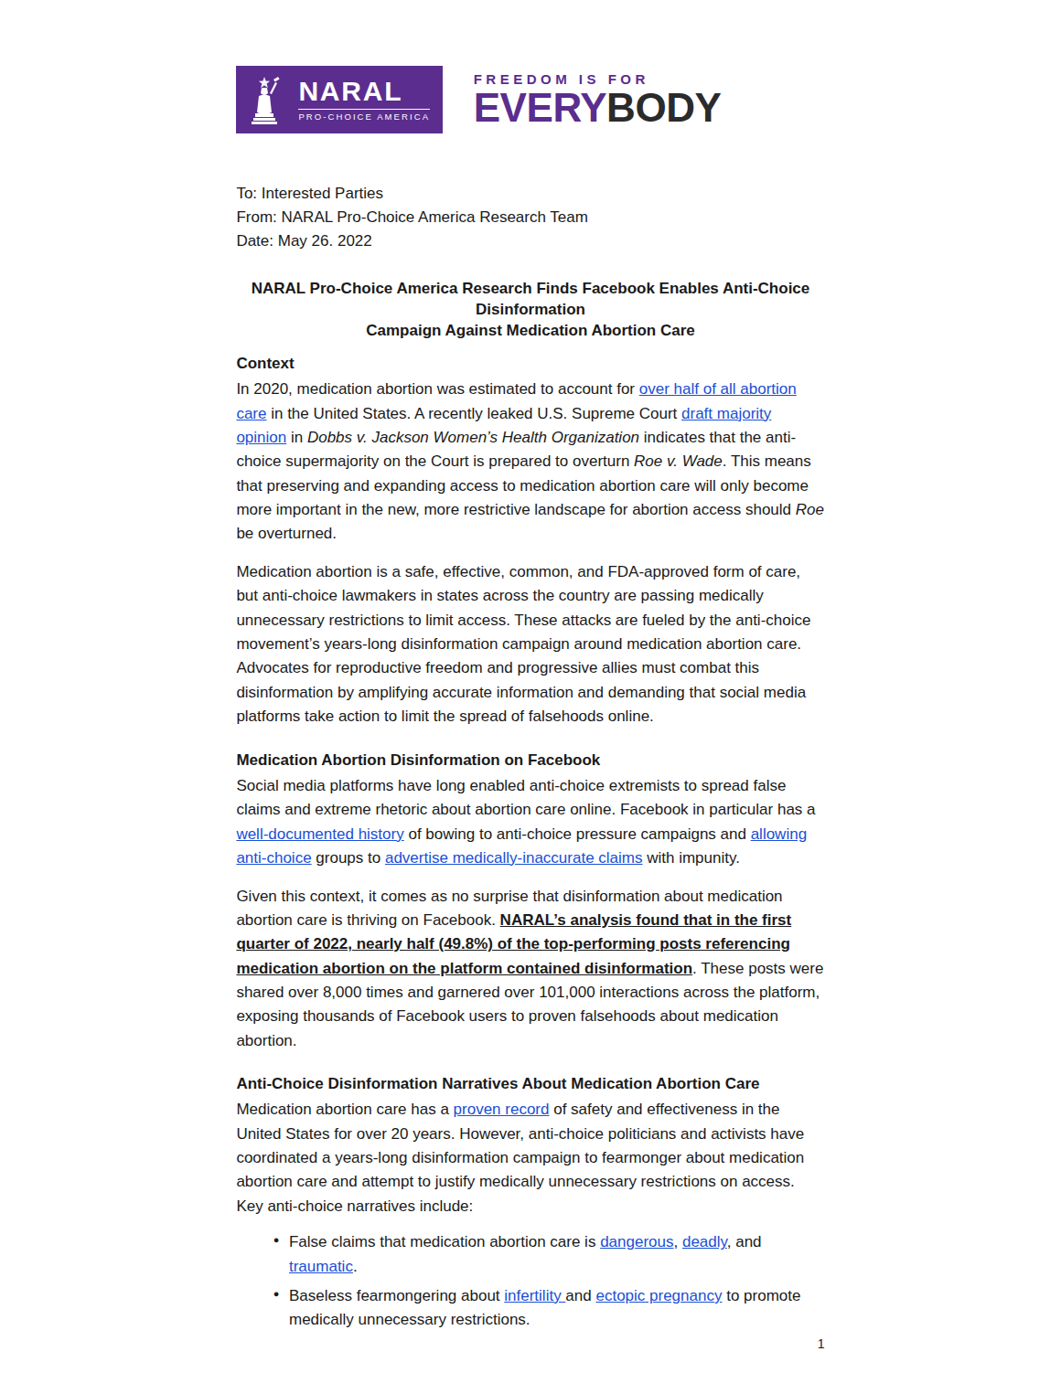NARAL
Pro-Choice America
Freedom is for
EVERY BODY
To: Interested Parties
From: NARAL Pro-Choice America Research Team
Date: May 26. 2022
NARAL Pro-Choice America Research Finds Facebook Enables Anti-Choice Disinformation
Campaign Against Medication Abortion Care
Context
In 2020, medication abortion was estimated to account for over half of all abortion care in the United States. A recently leaked U.S. Supreme Court draft majority opinion in Dobbs v. Jackson Women’s Health Organization indicates that the anti-choice supermajority on the Court is prepared to overturn Roe v. Wade. This means that preserving and expanding access to medication abortion care will only become more important in the new, more restrictive landscape for abortion access should Roe be overturned.
Medication abortion is a safe, effective, common, and FDA-approved form of care, but anti-choice lawmakers in states across the country are passing medically unnecessary restrictions to limit access. These attacks are fueled by the anti-choice movement’s years-long disinformation campaign around medication abortion care. Advocates for reproductive freedom and progressive allies must combat this disinformation by amplifying accurate information and demanding that social media platforms take action to limit the spread of falsehoods online.
Medication Abortion Disinformation on Facebook
Social media platforms have long enabled anti-choice extremists to spread false claims and extreme rhetoric about abortion care online. Facebook in particular has a well-documented history of bowing to anti-choice pressure campaigns and allowing anti-choice groups to advertise medically-inaccurate claims with impunity.
Given this context, it comes as no surprise that disinformation about medication abortion care is thriving on Facebook. NARAL’s analysis found that in the first quarter of 2022, nearly half (49.8%) of the top-performing posts referencing medication abortion on the platform contained disinformation. These posts were shared over 8,000 times and garnered over 101,000 interactions across the platform, exposing thousands of Facebook users to proven falsehoods about medication abortion.
Anti-Choice Disinformation Narratives About Medication Abortion Care
Medication abortion care has a proven record of safety and effectiveness in the United States for over 20 years. However, anti-choice politicians and activists have coordinated a years-long disinformation campaign to fearmonger about medication abortion care and attempt to justify medically unnecessary restrictions on access. Key anti-choice narratives include:
False claims that medication abortion care is dangerous, deadly, and traumatic.
Baseless fearmongering about infertility and ectopic pregnancy to promote medically unnecessary restrictions.
1